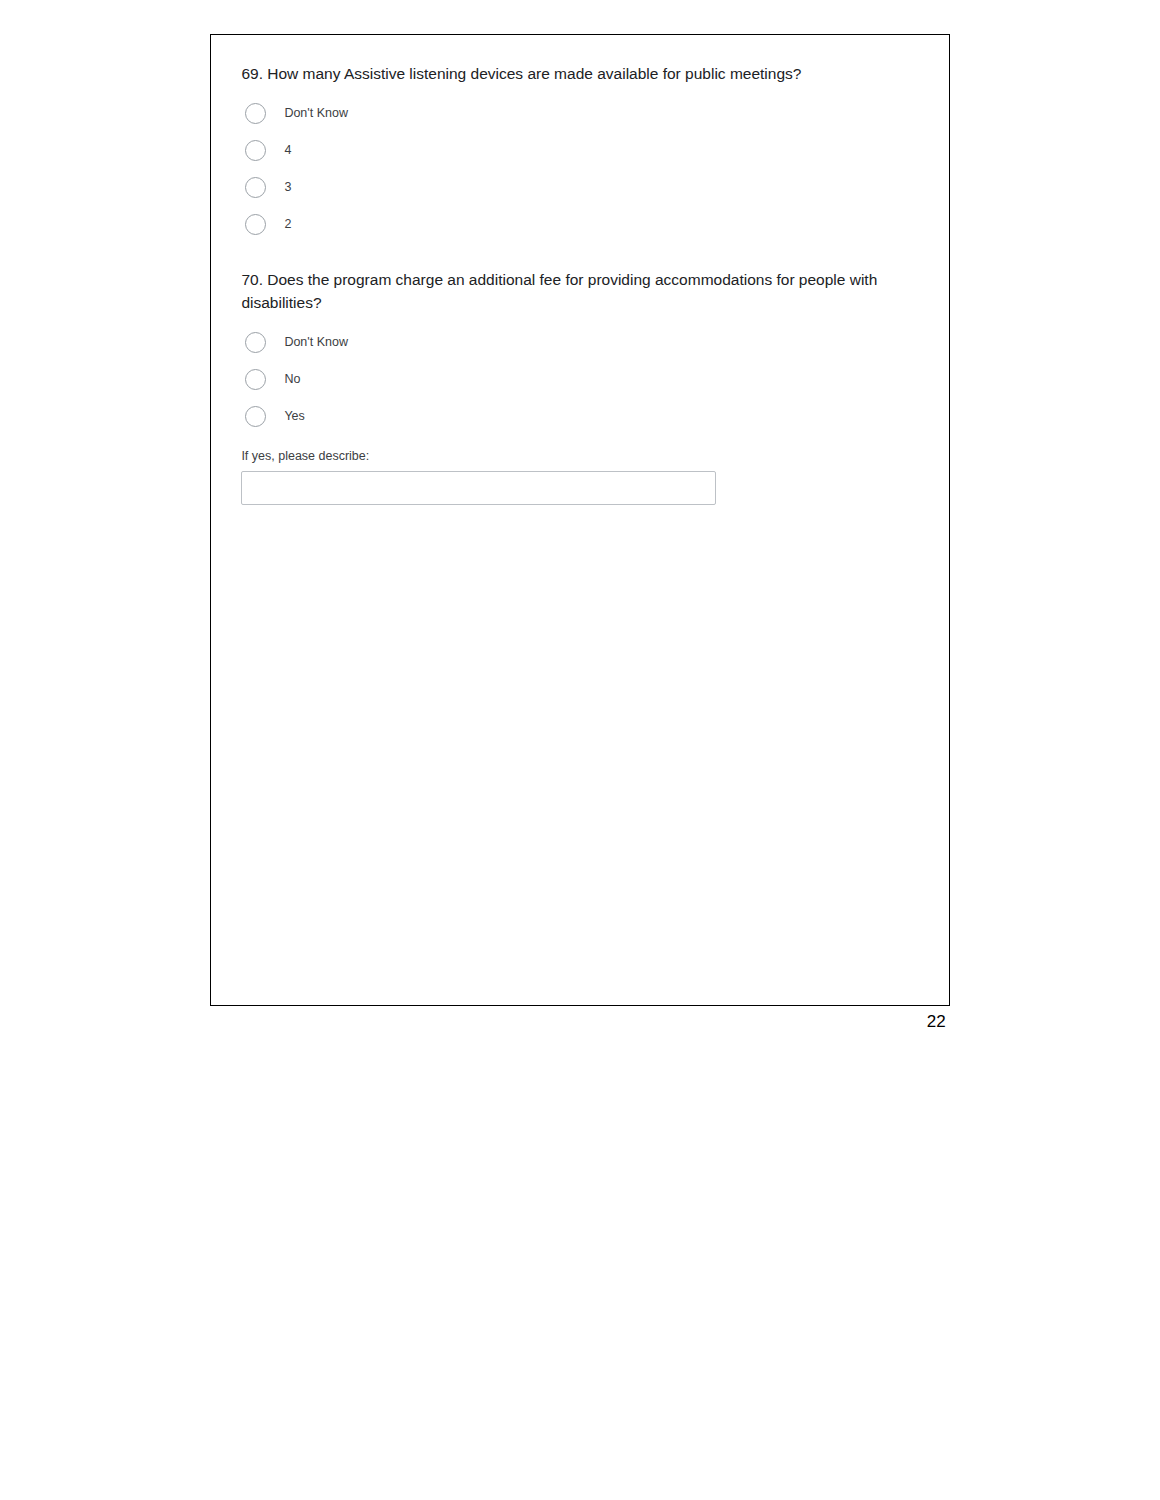69. How many Assistive listening devices are made available for public meetings?
Don't Know
4
3
2
70. Does the program charge an additional fee for providing accommodations for people with disabilities?
Don't Know
No
Yes
If yes, please describe:
22